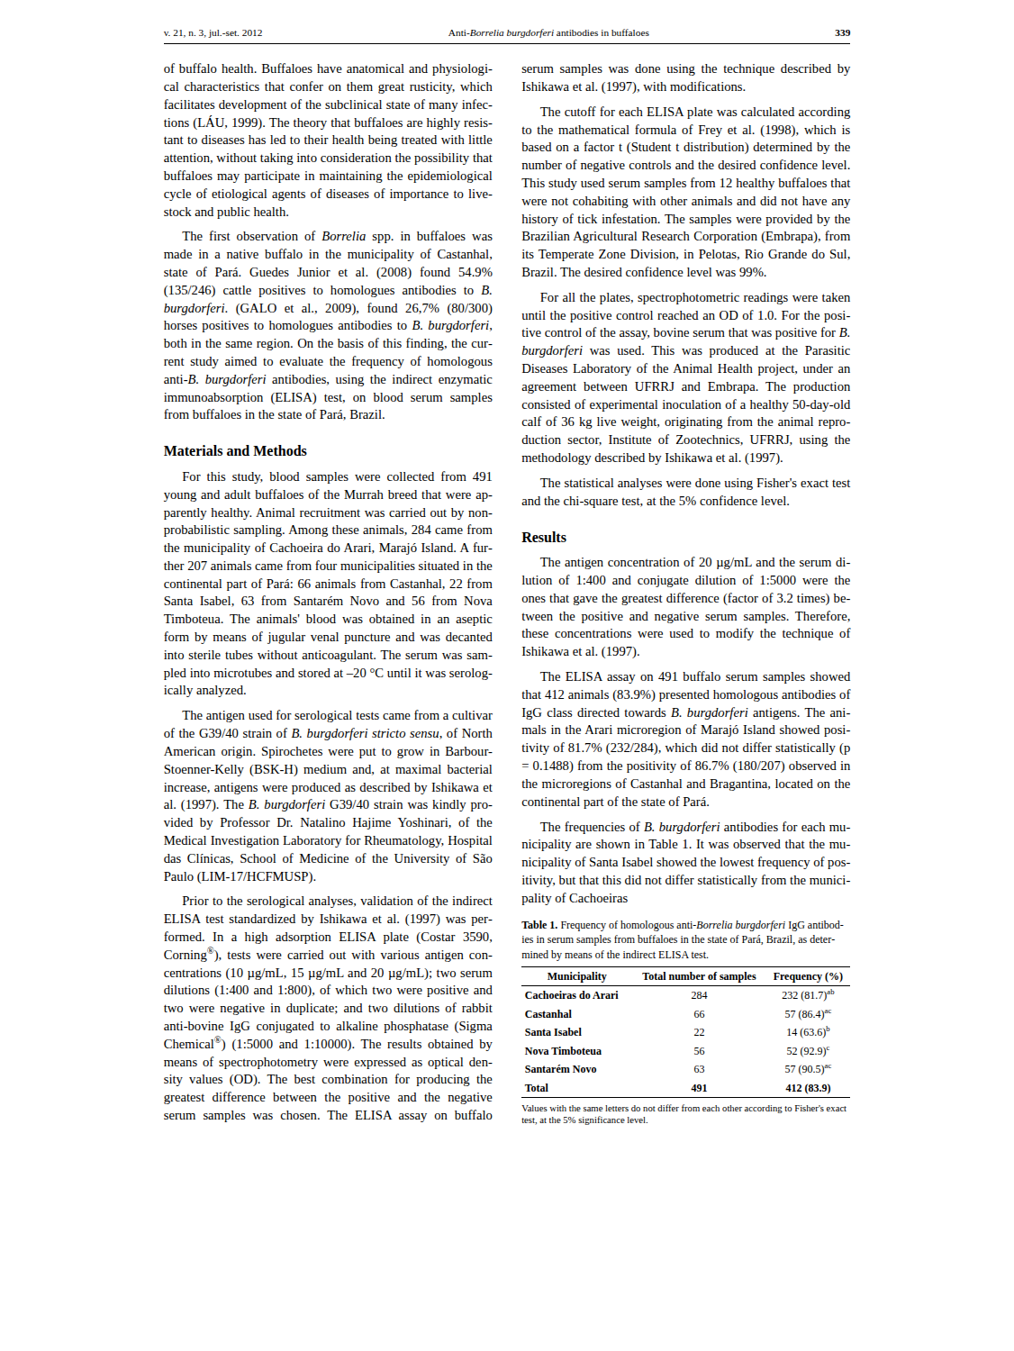v. 21, n. 3, jul.-set. 2012 Anti-Borrelia burgdorferi antibodies in buffaloes 339
of buffalo health. Buffaloes have anatomical and physiological characteristics that confer on them great rusticity, which facilitates development of the subclinical state of many infections (LÁU, 1999). The theory that buffaloes are highly resistant to diseases has led to their health being treated with little attention, without taking into consideration the possibility that buffaloes may participate in maintaining the epidemiological cycle of etiological agents of diseases of importance to livestock and public health.
The first observation of Borrelia spp. in buffaloes was made in a native buffalo in the municipality of Castanhal, state of Pará. Guedes Junior et al. (2008) found 54.9% (135/246) cattle positives to homologues antibodies to B. burgdorferi. (GALO et al., 2009), found 26,7% (80/300) horses positives to homologues antibodies to B. burgdorferi, both in the same region. On the basis of this finding, the current study aimed to evaluate the frequency of homologous anti-B. burgdorferi antibodies, using the indirect enzymatic immunoabsorption (ELISA) test, on blood serum samples from buffaloes in the state of Pará, Brazil.
Materials and Methods
For this study, blood samples were collected from 491 young and adult buffaloes of the Murrah breed that were apparently healthy. Animal recruitment was carried out by non-probabilistic sampling. Among these animals, 284 came from the municipality of Cachoeira do Arari, Marajó Island. A further 207 animals came from four municipalities situated in the continental part of Pará: 66 animals from Castanhal, 22 from Santa Isabel, 63 from Santarém Novo and 56 from Nova Timboteua. The animals' blood was obtained in an aseptic form by means of jugular venal puncture and was decanted into sterile tubes without anticoagulant. The serum was sampled into microtubes and stored at –20 °C until it was serologically analyzed.
The antigen used for serological tests came from a cultivar of the G39/40 strain of B. burgdorferi stricto sensu, of North American origin. Spirochetes were put to grow in Barbour-Stoenner-Kelly (BSK-H) medium and, at maximal bacterial increase, antigens were produced as described by Ishikawa et al. (1997). The B. burgdorferi G39/40 strain was kindly provided by Professor Dr. Natalino Hajime Yoshinari, of the Medical Investigation Laboratory for Rheumatology, Hospital das Clínicas, School of Medicine of the University of São Paulo (LIM-17/HCFMUSP).
Prior to the serological analyses, validation of the indirect ELISA test standardized by Ishikawa et al. (1997) was performed. In a high adsorption ELISA plate (Costar 3590, Corning®), tests were carried out with various antigen concentrations (10 µg/mL, 15 µg/mL and 20 µg/mL); two serum dilutions (1:400 and 1:800), of which two were positive and two were negative in duplicate; and two dilutions of rabbit anti-bovine IgG conjugated to alkaline phosphatase (Sigma Chemical®) (1:5000 and 1:10000). The results obtained by means of spectrophotometry were expressed as optical density values (OD). The best combination for producing the greatest difference between the positive and the negative serum samples was chosen. The ELISA assay on buffalo serum samples was done using the technique described by Ishikawa et al. (1997), with modifications.
The cutoff for each ELISA plate was calculated according to the mathematical formula of Frey et al. (1998), which is based on a factor t (Student t distribution) determined by the number of negative controls and the desired confidence level. This study used serum samples from 12 healthy buffaloes that were not cohabiting with other animals and did not have any history of tick infestation. The samples were provided by the Brazilian Agricultural Research Corporation (Embrapa), from its Temperate Zone Division, in Pelotas, Rio Grande do Sul, Brazil. The desired confidence level was 99%.
For all the plates, spectrophotometric readings were taken until the positive control reached an OD of 1.0. For the positive control of the assay, bovine serum that was positive for B. burgdorferi was used. This was produced at the Parasitic Diseases Laboratory of the Animal Health project, under an agreement between UFRRJ and Embrapa. The production consisted of experimental inoculation of a healthy 50-day-old calf of 36 kg live weight, originating from the animal reproduction sector, Institute of Zootechnics, UFRRJ, using the methodology described by Ishikawa et al. (1997).
The statistical analyses were done using Fisher's exact test and the chi-square test, at the 5% confidence level.
Results
The antigen concentration of 20 µg/mL and the serum dilution of 1:400 and conjugate dilution of 1:5000 were the ones that gave the greatest difference (factor of 3.2 times) between the positive and negative serum samples. Therefore, these concentrations were used to modify the technique of Ishikawa et al. (1997).
The ELISA assay on 491 buffalo serum samples showed that 412 animals (83.9%) presented homologous antibodies of IgG class directed towards B. burgdorferi antigens. The animals in the Arari microregion of Marajó Island showed positivity of 81.7% (232/284), which did not differ statistically (p = 0.1488) from the positivity of 86.7% (180/207) observed in the microregions of Castanhal and Bragantina, located on the continental part of the state of Pará.
The frequencies of B. burgdorferi antibodies for each municipality are shown in Table 1. It was observed that the municipality of Santa Isabel showed the lowest frequency of positivity, but that this did not differ statistically from the municipality of Cachoeiras
Table 1. Frequency of homologous anti- Borrelia burgdorferi IgG antibodies in serum samples from buffaloes in the state of Pará, Brazil, as determined by means of the indirect ELISA test.
| Municipality | Total number of samples | Frequency (%) |
| --- | --- | --- |
| Cachoeiras do Arari | 284 | 232 (81.7) ab |
| Castanhal | 66 | 57 (86.4) ac |
| Santa Isabel | 22 | 14 (63.6) b |
| Nova Timboteua | 56 | 52 (92.9) c |
| Santarém Novo | 63 | 57 (90.5) ac |
| Total | 491 | 412 (83.9) |
Values with the same letters do not differ from each other according to Fisher's exact test, at the 5% significance level.